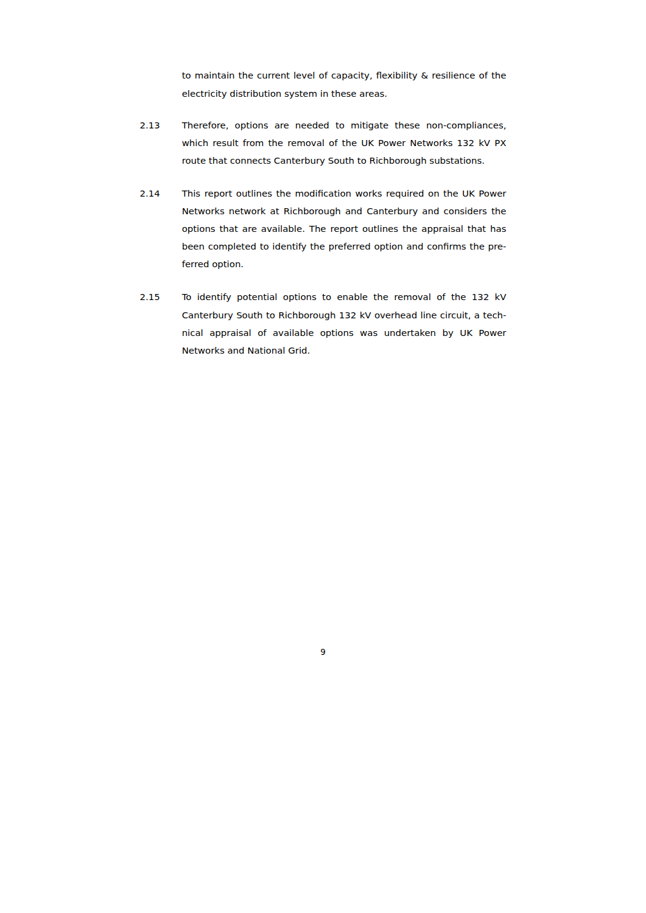to maintain the current level of capacity, flexibility & resilience of the electricity distribution system in these areas.
2.13
Therefore, options are needed to mitigate these non-compliances, which result from the removal of the UK Power Networks 132 kV PX route that connects Canterbury South to Richborough substations.
2.14
This report outlines the modification works required on the UK Power Networks network at Richborough and Canterbury and considers the options that are available. The report outlines the appraisal that has been completed to identify the preferred option and confirms the preferred option.
2.15
To identify potential options to enable the removal of the 132 kV Canterbury South to Richborough 132 kV overhead line circuit, a technical appraisal of available options was undertaken by UK Power Networks and National Grid.
9